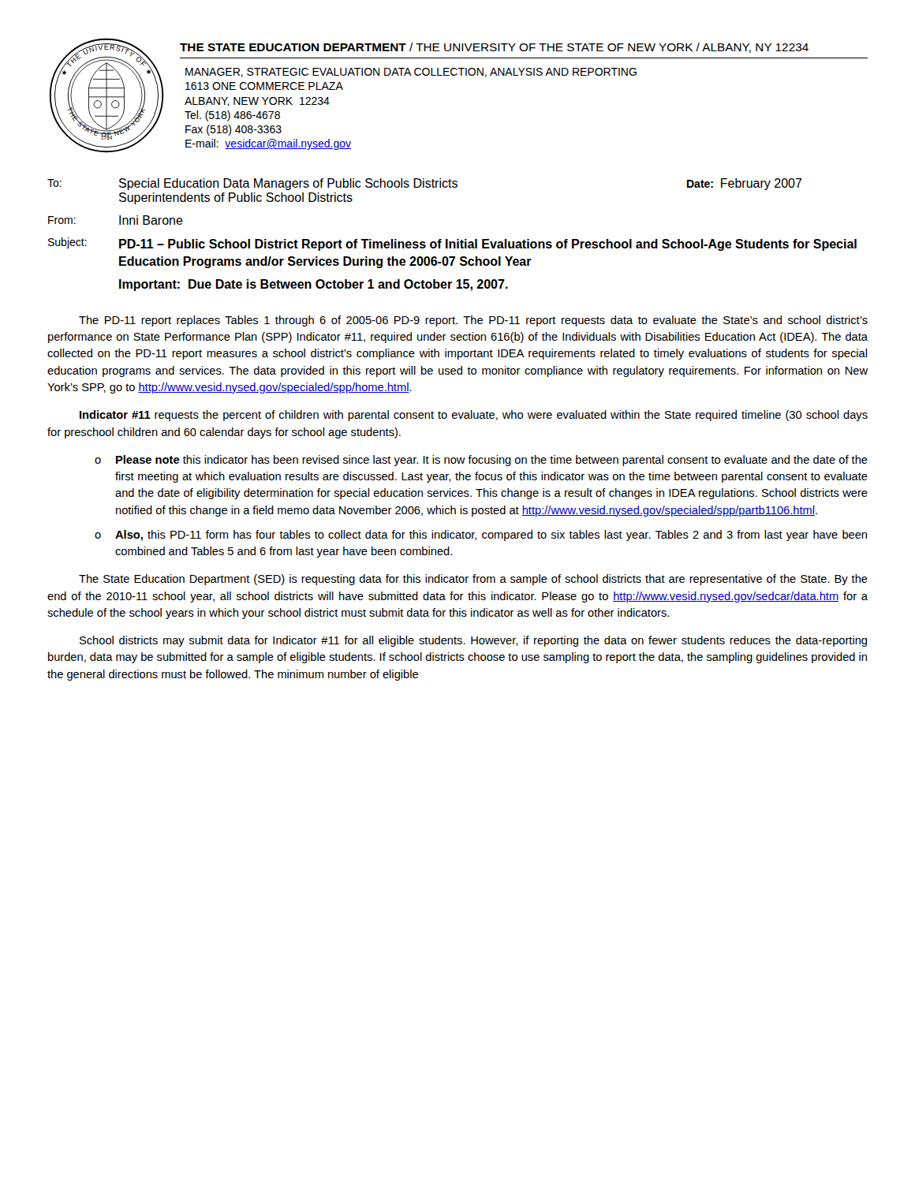★ THE UNIVERSITY OF ★ THE STATE OF NEW YORK 1784
THE STATE EDUCATION DEPARTMENT / THE UNIVERSITY OF THE STATE OF NEW YORK / ALBANY, NY 12234
MANAGER, STRATEGIC EVALUATION DATA COLLECTION, ANALYSIS AND REPORTING
1613 ONE COMMERCE PLAZA
ALBANY, NEW YORK 12234
Tel. (518) 486-4678
Fax (518) 408-3363
E-mail: vesidcar@mail.nysed.gov
| To: | Special Education Data Managers of Public Schools Districts Superintendents of Public School Districts | Date: February 2007 |
| From: | Inni Barone |
| Subject: | PD-11 – Public School District Report of Timeliness of Initial Evaluations of Preschool and School-Age Students for Special Education Programs and/or Services During the 2006-07 School Year Important: Due Date is Between October 1 and October 15, 2007. |
The PD-11 report replaces Tables 1 through 6 of 2005-06 PD-9 report. The PD-11 report requests data to evaluate the State’s and school district’s performance on State Performance Plan (SPP) Indicator #11, required under section 616(b) of the Individuals with Disabilities Education Act (IDEA). The data collected on the PD-11 report measures a school district’s compliance with important IDEA requirements related to timely evaluations of students for special education programs and services. The data provided in this report will be used to monitor compliance with regulatory requirements. For information on New York’s SPP, go to http://www.vesid.nysed.gov/specialed/spp/home.html.
Indicator #11 requests the percent of children with parental consent to evaluate, who were evaluated within the State required timeline (30 school days for preschool children and 60 calendar days for school age students).
Please note this indicator has been revised since last year. It is now focusing on the time between parental consent to evaluate and the date of the first meeting at which evaluation results are discussed. Last year, the focus of this indicator was on the time between parental consent to evaluate and the date of eligibility determination for special education services. This change is a result of changes in IDEA regulations. School districts were notified of this change in a field memo data November 2006, which is posted at http://www.vesid.nysed.gov/specialed/spp/partb1106.html.
Also, this PD-11 form has four tables to collect data for this indicator, compared to six tables last year. Tables 2 and 3 from last year have been combined and Tables 5 and 6 from last year have been combined.
The State Education Department (SED) is requesting data for this indicator from a sample of school districts that are representative of the State. By the end of the 2010-11 school year, all school districts will have submitted data for this indicator. Please go to http://www.vesid.nysed.gov/sedcar/data.htm for a schedule of the school years in which your school district must submit data for this indicator as well as for other indicators.
School districts may submit data for Indicator #11 for all eligible students. However, if reporting the data on fewer students reduces the data-reporting burden, data may be submitted for a sample of eligible students. If school districts choose to use sampling to report the data, the sampling guidelines provided in the general directions must be followed. The minimum number of eligible